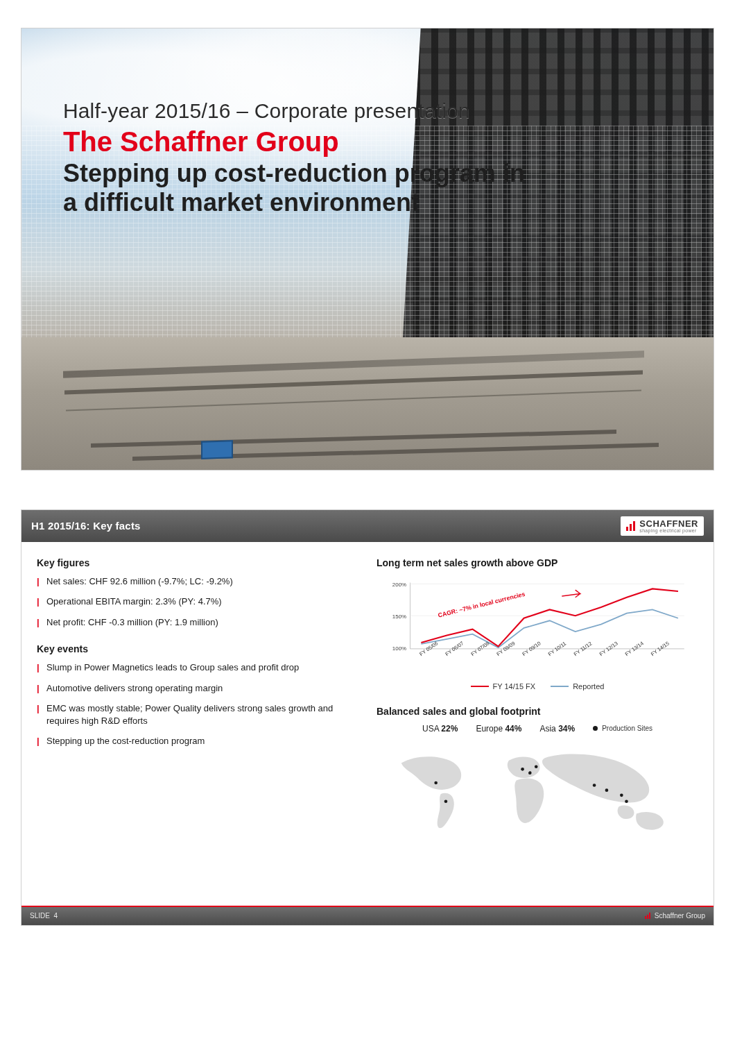Half-year 2015/16 – Corporate presentation
The Schaffner Group
Stepping up cost-reduction program in a difficult market environment
H1 2015/16: Key facts
SCHAFFNER shaping electrical power
Key figures
Net sales: CHF 92.6 million (-9.7%; LC: -9.2%)
Operational EBITA margin: 2.3% (PY: 4.7%)
Net profit: CHF -0.3 million (PY: 1.9 million)
Key events
Slump in Power Magnetics leads to Group sales and profit drop
Automotive delivers strong operating margin
EMC was mostly stable; Power Quality delivers strong sales growth and requires high R&D efforts
Stepping up the cost-reduction program
Long term net sales growth above GDP
200% 150% 100% CAGR: ~7% in local currencies FY 05/06 FY 06/07 FY 07/08 FY 08/09 FY 09/10 FY 10/11 FY 11/12 FY 12/13 FY 13/14 FY 14/15
FY 14/15 FX Reported
Balanced sales and global footprint
USA 22% Europe 44% Asia 34% Production Sites
SLIDE 4 Schaffner Group